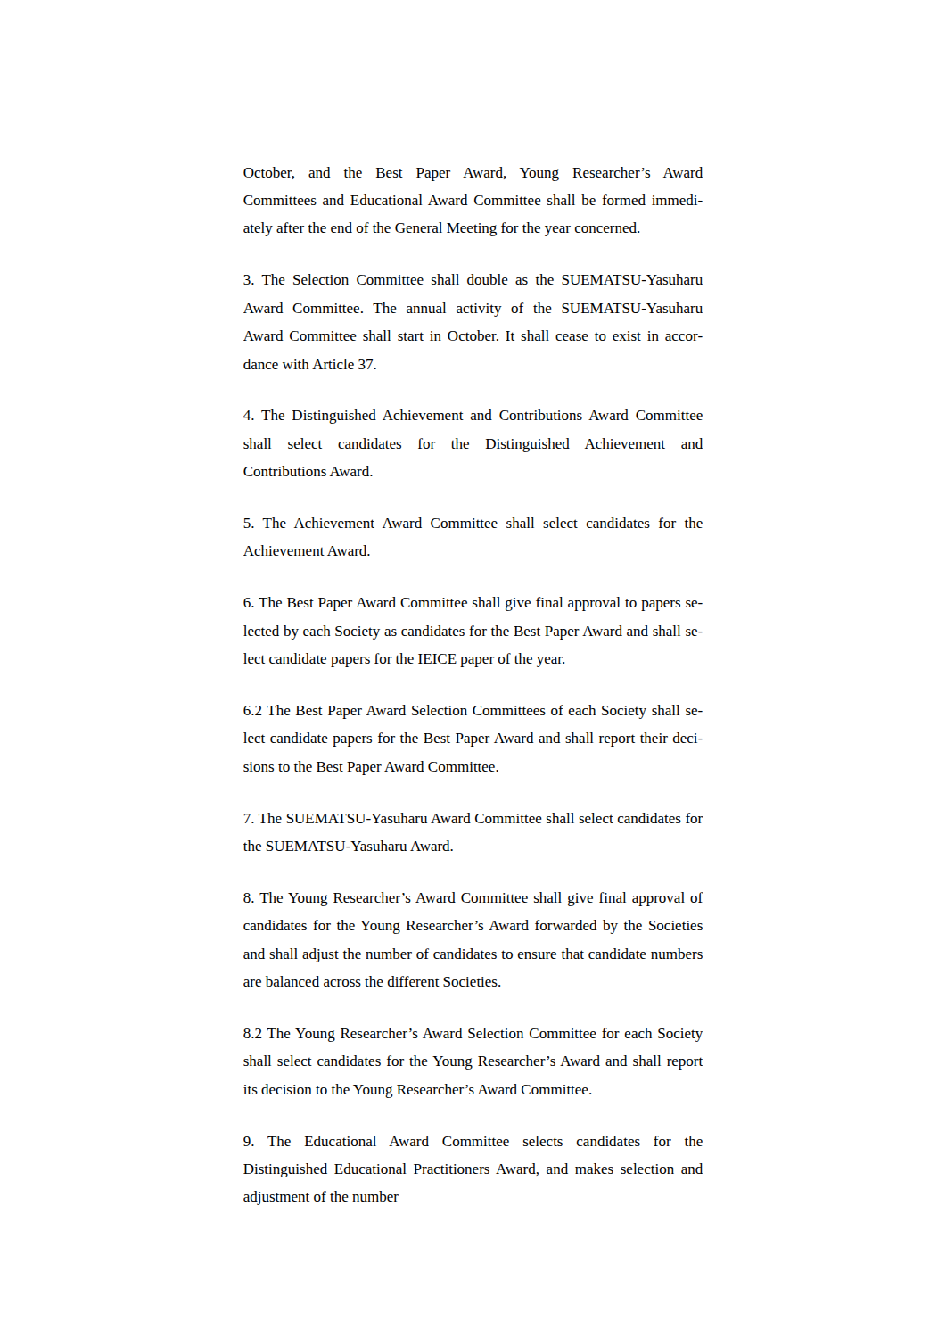October, and the Best Paper Award, Young Researcher’s Award Committees and Educational Award Committee shall be formed immediately after the end of the General Meeting for the year concerned.
3. The Selection Committee shall double as the SUEMATSU-Yasuharu Award Committee. The annual activity of the SUEMATSU-Yasuharu Award Committee shall start in October. It shall cease to exist in accordance with Article 37.
4. The Distinguished Achievement and Contributions Award Committee shall select candidates for the Distinguished Achievement and Contributions Award.
5. The Achievement Award Committee shall select candidates for the Achievement Award.
6. The Best Paper Award Committee shall give final approval to papers selected by each Society as candidates for the Best Paper Award and shall select candidate papers for the IEICE paper of the year.
6.2 The Best Paper Award Selection Committees of each Society shall select candidate papers for the Best Paper Award and shall report their decisions to the Best Paper Award Committee.
7. The SUEMATSU-Yasuharu Award Committee shall select candidates for the SUEMATSU-Yasuharu Award.
8. The Young Researcher’s Award Committee shall give final approval of candidates for the Young Researcher’s Award forwarded by the Societies and shall adjust the number of candidates to ensure that candidate numbers are balanced across the different Societies.
8.2 The Young Researcher’s Award Selection Committee for each Society shall select candidates for the Young Researcher’s Award and shall report its decision to the Young Researcher’s Award Committee.
9. The Educational Award Committee selects candidates for the Distinguished Educational Practitioners Award, and makes selection and adjustment of the number